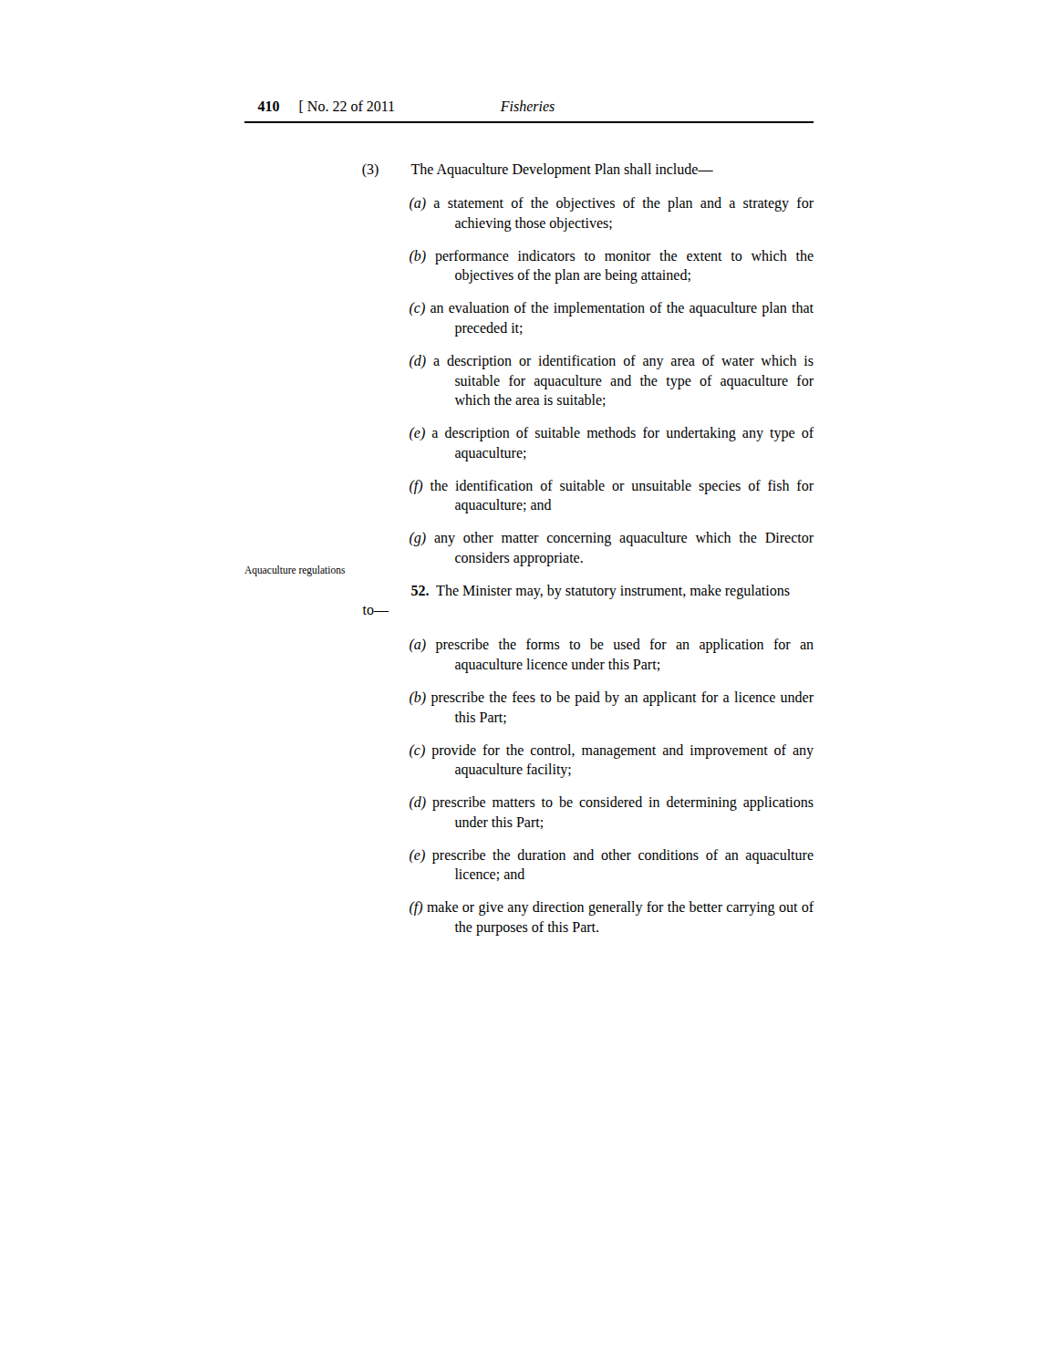410 [ No. 22 of 2011 Fisheries
(3) The Aquaculture Development Plan shall include—
(a) a statement of the objectives of the plan and a strategy for achieving those objectives;
(b) performance indicators to monitor the extent to which the objectives of the plan are being attained;
(c) an evaluation of the implementation of the aquaculture plan that preceded it;
(d) a description or identification of any area of water which is suitable for aquaculture and the type of aquaculture for which the area is suitable;
(e) a description of suitable methods for undertaking any type of aquaculture;
(f) the identification of suitable or unsuitable species of fish for aquaculture; and
(g) any other matter concerning aquaculture which the Director considers appropriate.
Aquaculture regulations
52. The Minister may, by statutory instrument, make regulations to—
(a) prescribe the forms to be used for an application for an aquaculture licence under this Part;
(b) prescribe the fees to be paid by an applicant for a licence under this Part;
(c) provide for the control, management and improvement of any aquaculture facility;
(d) prescribe matters to be considered in determining applications under this Part;
(e) prescribe the duration and other conditions of an aquaculture licence; and
(f) make or give any direction generally for the better carrying out of the purposes of this Part.